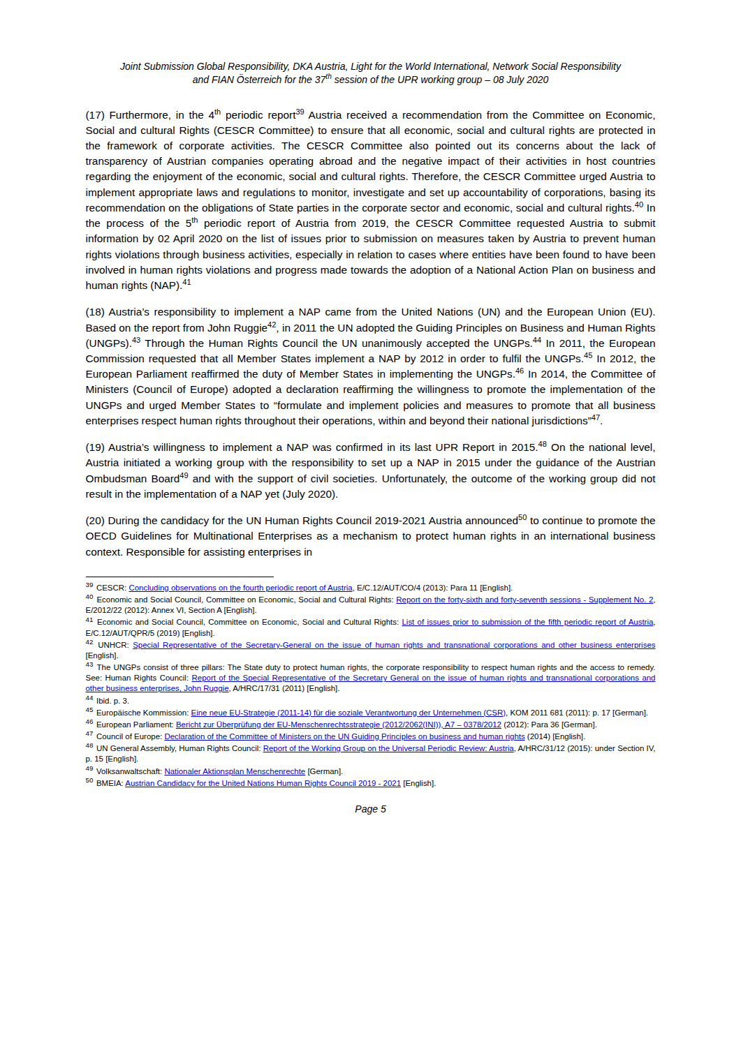Joint Submission Global Responsibility, DKA Austria, Light for the World International, Network Social Responsibility and FIAN Österreich for the 37th session of the UPR working group – 08 July 2020
(17) Furthermore, in the 4th periodic report39 Austria received a recommendation from the Committee on Economic, Social and cultural Rights (CESCR Committee) to ensure that all economic, social and cultural rights are protected in the framework of corporate activities. The CESCR Committee also pointed out its concerns about the lack of transparency of Austrian companies operating abroad and the negative impact of their activities in host countries regarding the enjoyment of the economic, social and cultural rights. Therefore, the CESCR Committee urged Austria to implement appropriate laws and regulations to monitor, investigate and set up accountability of corporations, basing its recommendation on the obligations of State parties in the corporate sector and economic, social and cultural rights.40 In the process of the 5th periodic report of Austria from 2019, the CESCR Committee requested Austria to submit information by 02 April 2020 on the list of issues prior to submission on measures taken by Austria to prevent human rights violations through business activities, especially in relation to cases where entities have been found to have been involved in human rights violations and progress made towards the adoption of a National Action Plan on business and human rights (NAP).41
(18) Austria’s responsibility to implement a NAP came from the United Nations (UN) and the European Union (EU). Based on the report from John Ruggie42, in 2011 the UN adopted the Guiding Principles on Business and Human Rights (UNGPs).43 Through the Human Rights Council the UN unanimously accepted the UNGPs.44 In 2011, the European Commission requested that all Member States implement a NAP by 2012 in order to fulfil the UNGPs.45 In 2012, the European Parliament reaffirmed the duty of Member States in implementing the UNGPs.46 In 2014, the Committee of Ministers (Council of Europe) adopted a declaration reaffirming the willingness to promote the implementation of the UNGPs and urged Member States to “formulate and implement policies and measures to promote that all business enterprises respect human rights throughout their operations, within and beyond their national jurisdictions”47.
(19) Austria’s willingness to implement a NAP was confirmed in its last UPR Report in 2015.48 On the national level, Austria initiated a working group with the responsibility to set up a NAP in 2015 under the guidance of the Austrian Ombudsman Board49 and with the support of civil societies. Unfortunately, the outcome of the working group did not result in the implementation of a NAP yet (July 2020).
(20) During the candidacy for the UN Human Rights Council 2019-2021 Austria announced50 to continue to promote the OECD Guidelines for Multinational Enterprises as a mechanism to protect human rights in an international business context. Responsible for assisting enterprises in
39 CESCR: Concluding observations on the fourth periodic report of Austria, E/C.12/AUT/CO/4 (2013): Para 11 [English].
40 Economic and Social Council, Committee on Economic, Social and Cultural Rights: Report on the forty-sixth and forty-seventh sessions - Supplement No. 2, E/2012/22 (2012): Annex VI, Section A [English].
41 Economic and Social Council, Committee on Economic, Social and Cultural Rights: List of issues prior to submission of the fifth periodic report of Austria, E/C.12/AUT/QPR/5 (2019) [English].
42 UNHCR: Special Representative of the Secretary-General on the issue of human rights and transnational corporations and other business enterprises [English].
43 The UNGPs consist of three pillars: The State duty to protect human rights, the corporate responsibility to respect human rights and the access to remedy. See: Human Rights Council: Report of the Special Representative of the Secretary General on the issue of human rights and transnational corporations and other business enterprises, John Ruggie, A/HRC/17/31 (2011) [English].
44 Ibid. p. 3.
45 Europäische Kommission: Eine neue EU-Strategie (2011-14) für die soziale Verantwortung der Unternehmen (CSR), KOM 2011 681 (2011): p. 17 [German].
46 European Parliament: Bericht zur Überprüfung der EU-Menschenrechtsstrategie (2012/2062(INI)), A7 – 0378/2012 (2012): Para 36 [German].
47 Council of Europe: Declaration of the Committee of Ministers on the UN Guiding Principles on business and human rights (2014) [English].
48 UN General Assembly, Human Rights Council: Report of the Working Group on the Universal Periodic Review: Austria, A/HRC/31/12 (2015): under Section IV, p. 15 [English].
49 Volksanwaltschaft: Nationaler Aktionsplan Menschenrechte [German].
50 BMEIA: Austrian Candidacy for the United Nations Human Rights Council 2019 - 2021 [English].
Page 5